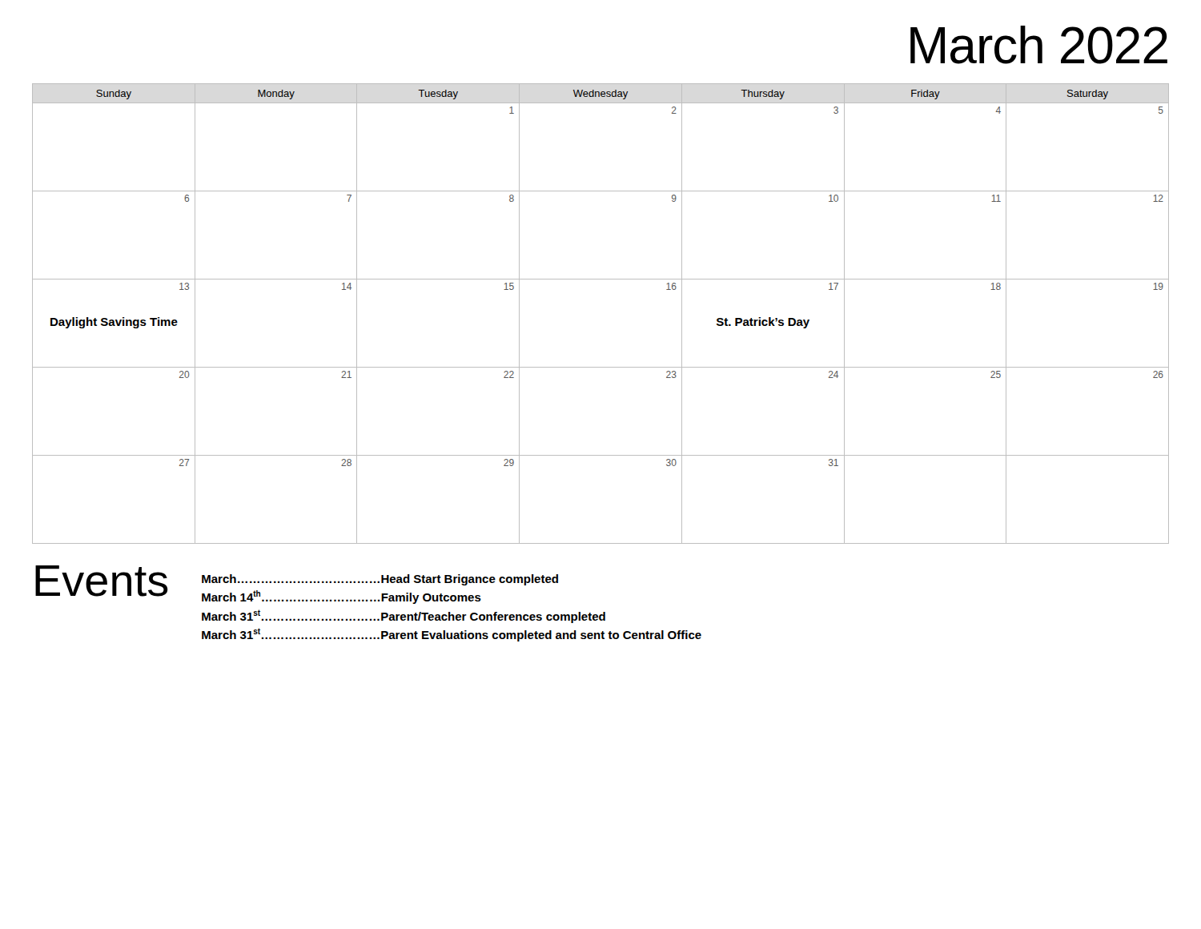March 2022
| Sunday | Monday | Tuesday | Wednesday | Thursday | Friday | Saturday |
| --- | --- | --- | --- | --- | --- | --- |
| | | 1 | 2 | 3 | 4 | 5 |
| 6 | 7 | 8 | 9 | 10 | 11 | 12 |
| 13 Daylight Savings Time | 14 | 15 | 16 | 17 St. Patrick’s Day | 18 | 19 |
| 20 | 21 | 22 | 23 | 24 | 25 | 26 |
| 27 | 28 | 29 | 30 | 31 | | |
Events
March………………………………Head Start Brigance completed
March 14th…………………………Family Outcomes
March 31st…………………………Parent/Teacher Conferences completed
March 31st…………………………Parent Evaluations completed and sent to Central Office